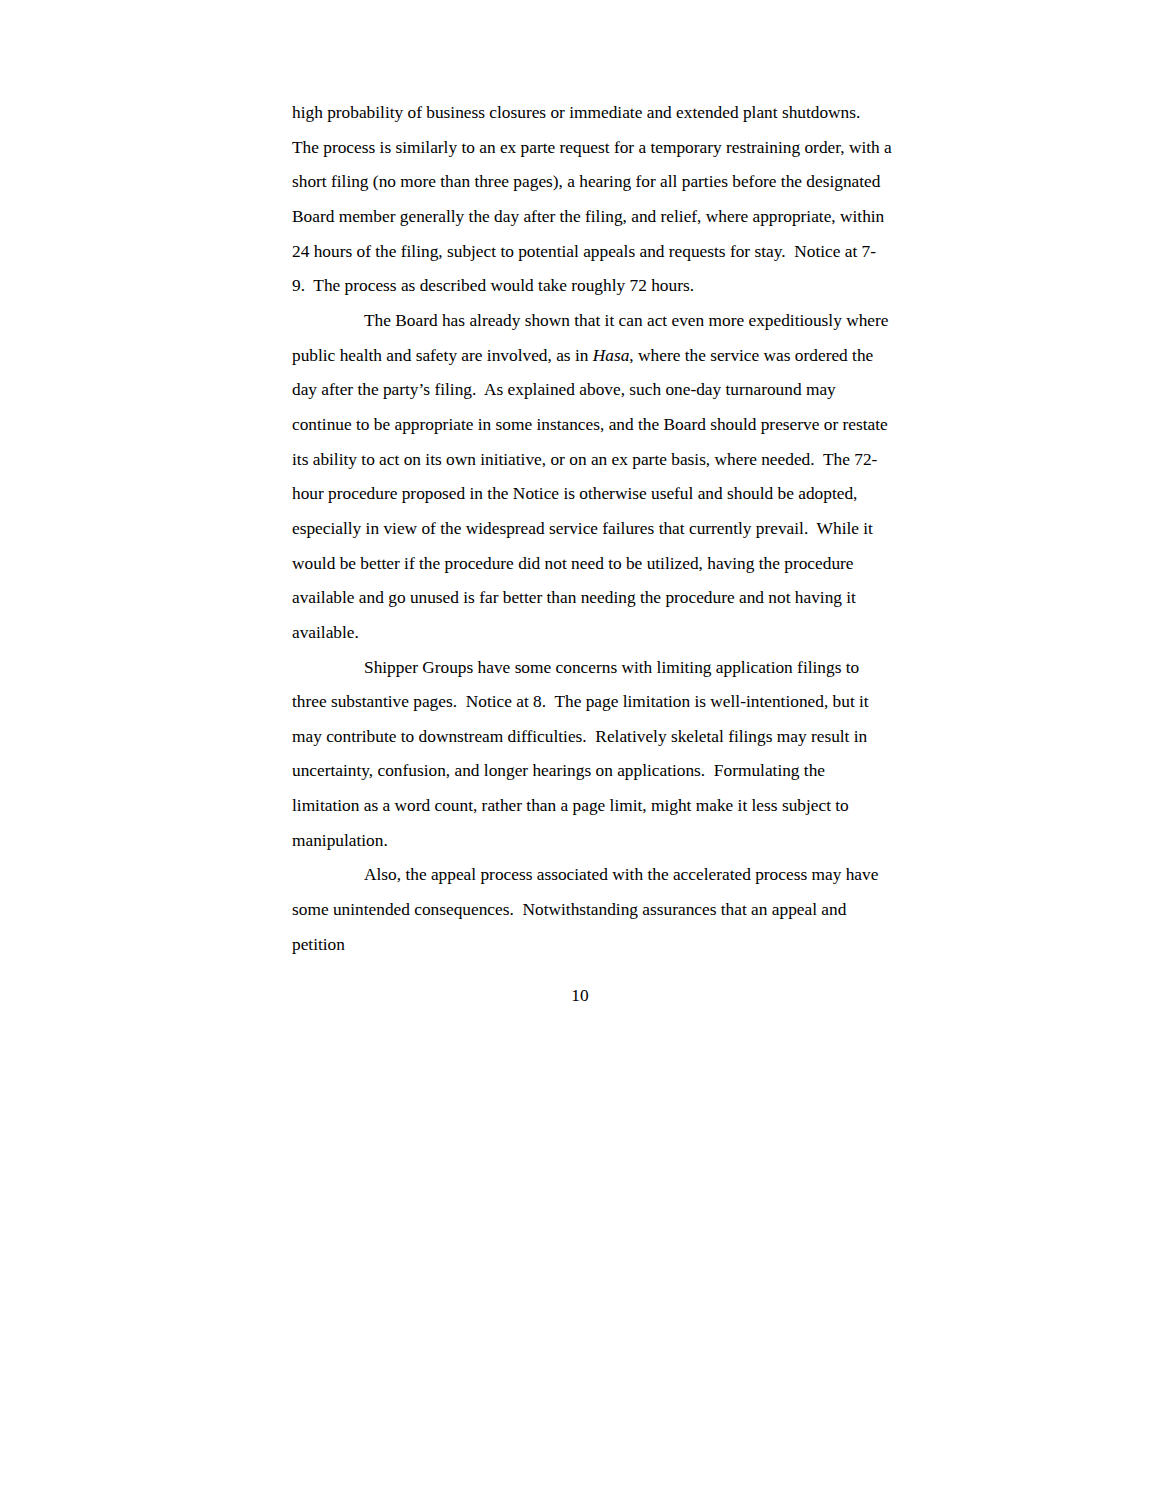high probability of business closures or immediate and extended plant shutdowns. The process is similarly to an ex parte request for a temporary restraining order, with a short filing (no more than three pages), a hearing for all parties before the designated Board member generally the day after the filing, and relief, where appropriate, within 24 hours of the filing, subject to potential appeals and requests for stay. Notice at 7-9. The process as described would take roughly 72 hours.
The Board has already shown that it can act even more expeditiously where public health and safety are involved, as in Hasa, where the service was ordered the day after the party’s filing. As explained above, such one-day turnaround may continue to be appropriate in some instances, and the Board should preserve or restate its ability to act on its own initiative, or on an ex parte basis, where needed. The 72-hour procedure proposed in the Notice is otherwise useful and should be adopted, especially in view of the widespread service failures that currently prevail. While it would be better if the procedure did not need to be utilized, having the procedure available and go unused is far better than needing the procedure and not having it available.
Shipper Groups have some concerns with limiting application filings to three substantive pages. Notice at 8. The page limitation is well-intentioned, but it may contribute to downstream difficulties. Relatively skeletal filings may result in uncertainty, confusion, and longer hearings on applications. Formulating the limitation as a word count, rather than a page limit, might make it less subject to manipulation.
Also, the appeal process associated with the accelerated process may have some unintended consequences. Notwithstanding assurances that an appeal and petition
10